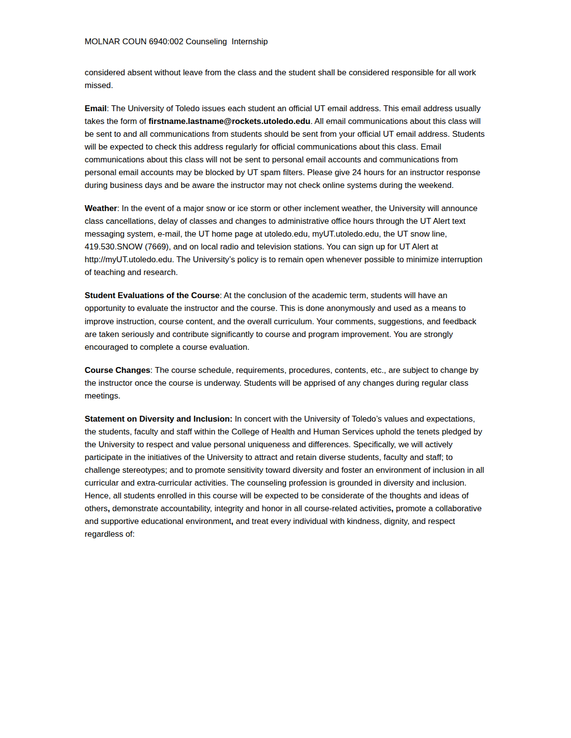MOLNAR COUN 6940:002 Counseling Internship
considered absent without leave from the class and the student shall be considered responsible for all work missed.
Email: The University of Toledo issues each student an official UT email address. This email address usually takes the form of firstname.lastname@rockets.utoledo.edu. All email communications about this class will be sent to and all communications from students should be sent from your official UT email address. Students will be expected to check this address regularly for official communications about this class. Email communications about this class will not be sent to personal email accounts and communications from personal email accounts may be blocked by UT spam filters. Please give 24 hours for an instructor response during business days and be aware the instructor may not check online systems during the weekend.
Weather: In the event of a major snow or ice storm or other inclement weather, the University will announce class cancellations, delay of classes and changes to administrative office hours through the UT Alert text messaging system, e-mail, the UT home page at utoledo.edu, myUT.utoledo.edu, the UT snow line, 419.530.SNOW (7669), and on local radio and television stations. You can sign up for UT Alert at http://myUT.utoledo.edu. The University’s policy is to remain open whenever possible to minimize interruption of teaching and research.
Student Evaluations of the Course: At the conclusion of the academic term, students will have an opportunity to evaluate the instructor and the course. This is done anonymously and used as a means to improve instruction, course content, and the overall curriculum. Your comments, suggestions, and feedback are taken seriously and contribute significantly to course and program improvement. You are strongly encouraged to complete a course evaluation.
Course Changes: The course schedule, requirements, procedures, contents, etc., are subject to change by the instructor once the course is underway. Students will be apprised of any changes during regular class meetings.
Statement on Diversity and Inclusion: In concert with the University of Toledo’s values and expectations, the students, faculty and staff within the College of Health and Human Services uphold the tenets pledged by the University to respect and value personal uniqueness and differences. Specifically, we will actively participate in the initiatives of the University to attract and retain diverse students, faculty and staff; to challenge stereotypes; and to promote sensitivity toward diversity and foster an environment of inclusion in all curricular and extra-curricular activities. The counseling profession is grounded in diversity and inclusion. Hence, all students enrolled in this course will be expected to be considerate of the thoughts and ideas of others, demonstrate accountability, integrity and honor in all course-related activities, promote a collaborative and supportive educational environment, and treat every individual with kindness, dignity, and respect regardless of: